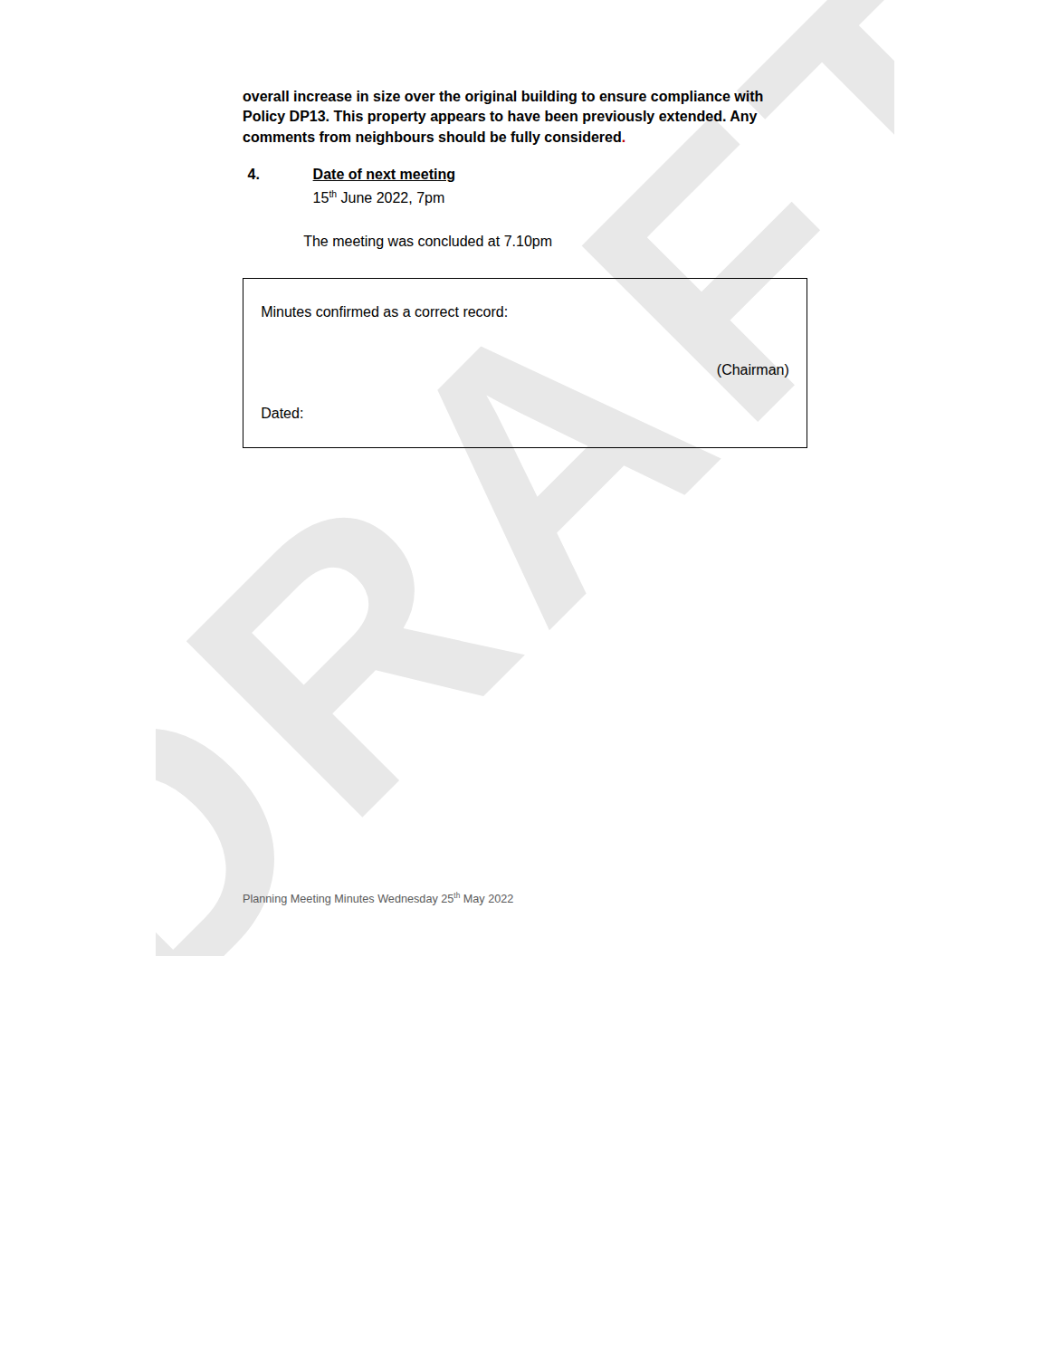DRAFT
overall increase in size over the original building to ensure compliance with Policy DP13. This property appears to have been previously extended. Any comments from neighbours should be fully considered.
4.
Date of next meeting
15th June 2022, 7pm
The meeting was concluded at 7.10pm
Minutes confirmed as a correct record:
(Chairman)
Dated:
Planning Meeting Minutes Wednesday 25th May 2022